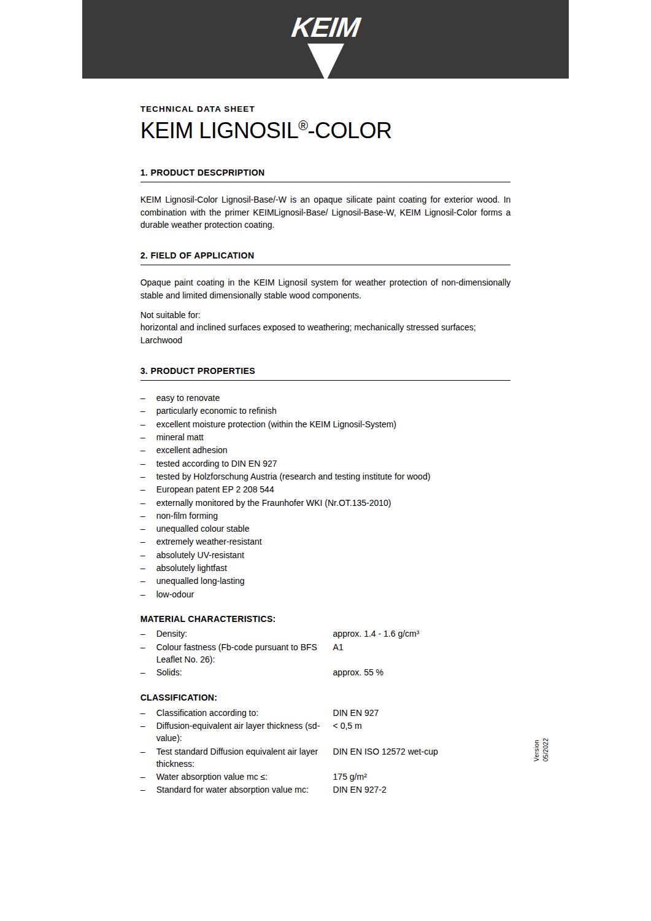KEIM
TECHNICAL DATA SHEET
KEIM LIGNOSIL®-COLOR
1. PRODUCT DESCPRIPTION
KEIM Lignosil-Color Lignosil-Base/-W is an opaque silicate paint coating for exterior wood. In combination with the primer KEIMLignosil-Base/ Lignosil-Base-W, KEIM Lignosil-Color forms a durable weather protection coating.
2. FIELD OF APPLICATION
Opaque paint coating in the KEIM Lignosil system for weather protection of non-dimensionally stable and limited dimensionally stable wood components.
Not suitable for:
horizontal and inclined surfaces exposed to weathering; mechanically stressed surfaces; Larchwood
3. PRODUCT PROPERTIES
easy to renovate
particularly economic to refinish
excellent moisture protection (within the KEIM Lignosil-System)
mineral matt
excellent adhesion
tested according to DIN EN 927
tested by Holzforschung Austria (research and testing institute for wood)
European patent EP 2 208 544
externally monitored by the Fraunhofer WKI (Nr.OT.135-2010)
non-film forming
unequalled colour stable
extremely weather-resistant
absolutely UV-resistant
absolutely lightfast
unequalled long-lasting
low-odour
MATERIAL CHARACTERISTICS:
| Density: | approx. 1.4 - 1.6 g/cm³ |
| Colour fastness (Fb-code pursuant to BFS Leaflet No. 26): | A1 |
| Solids: | approx. 55 % |
CLASSIFICATION:
| Classification according to: | DIN EN 927 |
| Diffusion-equivalent air layer thickness (sd-value): | < 0,5 m |
| Test standard Diffusion equivalent air layer thickness: | DIN EN ISO 12572 wet-cup |
| Water absorption value mc ≤: | 175 g/m² |
| Standard for water absorption value mc: | DIN EN 927-2 |
Version
05/2022